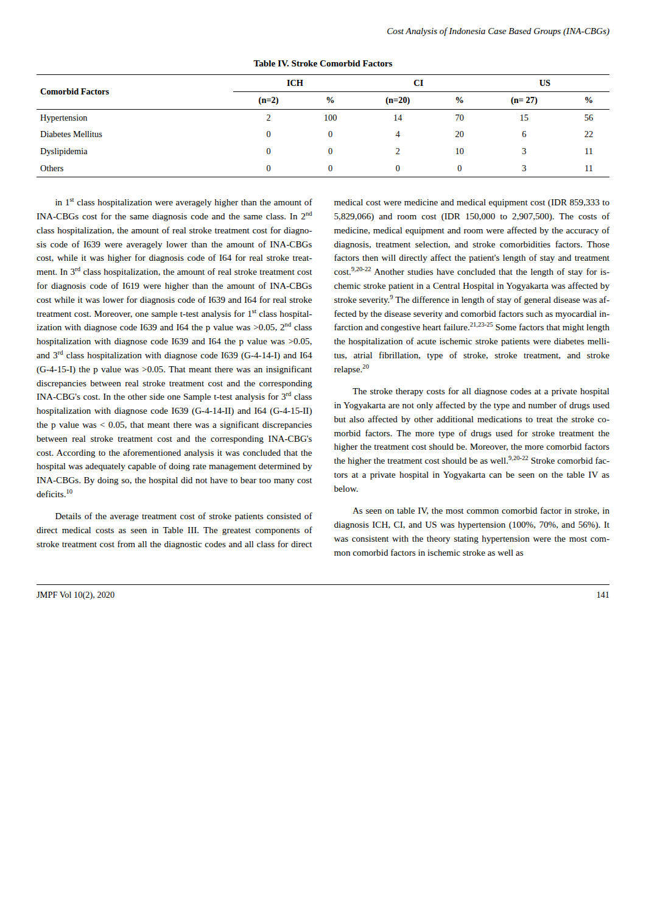Cost Analysis of Indonesia Case Based Groups (INA-CBGs)
Table IV. Stroke Comorbid Factors
| Comorbid Factors | ICH | CI | US |
| --- | --- | --- | --- |
| (n=2) | % | (n=20) | % | (n= 27) | % |
| Hypertension | 2 | 100 | 14 | 70 | 15 | 56 |
| Diabetes Mellitus | 0 | 0 | 4 | 20 | 6 | 22 |
| Dyslipidemia | 0 | 0 | 2 | 10 | 3 | 11 |
| Others | 0 | 0 | 0 | 0 | 3 | 11 |
in 1st class hospitalization were averagely higher than the amount of INA-CBGs cost for the same diagnosis code and the same class. In 2nd class hospitalization, the amount of real stroke treatment cost for diagnosis code of I639 were averagely lower than the amount of INA-CBGs cost, while it was higher for diagnosis code of I64 for real stroke treatment. In 3rd class hospitalization, the amount of real stroke treatment cost for diagnosis code of I619 were higher than the amount of INA-CBGs cost while it was lower for diagnosis code of I639 and I64 for real stroke treatment cost. Moreover, one sample t-test analysis for 1st class hospitalization with diagnose code I639 and I64 the p value was >0.05, 2nd class hospitalization with diagnose code I639 and I64 the p value was >0.05, and 3rd class hospitalization with diagnose code I639 (G-4-14-I) and I64 (G-4-15-I) the p value was >0.05. That meant there was an insignificant discrepancies between real stroke treatment cost and the corresponding INA-CBG's cost. In the other side one Sample t-test analysis for 3rd class hospitalization with diagnose code I639 (G-4-14-II) and I64 (G-4-15-II) the p value was < 0.05, that meant there was a significant discrepancies between real stroke treatment cost and the corresponding INA-CBG's cost. According to the aforementioned analysis it was concluded that the hospital was adequately capable of doing rate management determined by INA-CBGs. By doing so, the hospital did not have to bear too many cost deficits.10
Details of the average treatment cost of stroke patients consisted of direct medical costs as seen in Table III. The greatest components of stroke treatment cost from all the diagnostic codes and all class for direct medical cost were medicine and medical equipment cost (IDR 859,333 to 5,829,066) and room cost (IDR 150,000 to 2,907,500). The costs of medicine, medical equipment and room were affected by the accuracy of diagnosis, treatment selection, and stroke comorbidities factors. Those factors then will directly affect the patient's length of stay and treatment cost.9,20-22 Another studies have concluded that the length of stay for ischemic stroke patient in a Central Hospital in Yogyakarta was affected by stroke severity.9 The difference in length of stay of general disease was affected by the disease severity and comorbid factors such as myocardial infarction and congestive heart failure.21,23-25 Some factors that might length the hospitalization of acute ischemic stroke patients were diabetes mellitus, atrial fibrillation, type of stroke, stroke treatment, and stroke relapse.20
The stroke therapy costs for all diagnose codes at a private hospital in Yogyakarta are not only affected by the type and number of drugs used but also affected by other additional medications to treat the stroke comorbid factors. The more type of drugs used for stroke treatment the higher the treatment cost should be. Moreover, the more comorbid factors the higher the treatment cost should be as well.9,20-22 Stroke comorbid factors at a private hospital in Yogyakarta can be seen on the table IV as below.
As seen on table IV, the most common comorbid factor in stroke, in diagnosis ICH, CI, and US was hypertension (100%, 70%, and 56%). It was consistent with the theory stating hypertension were the most common comorbid factors in ischemic stroke as well as
JMPF Vol 10(2), 2020 141